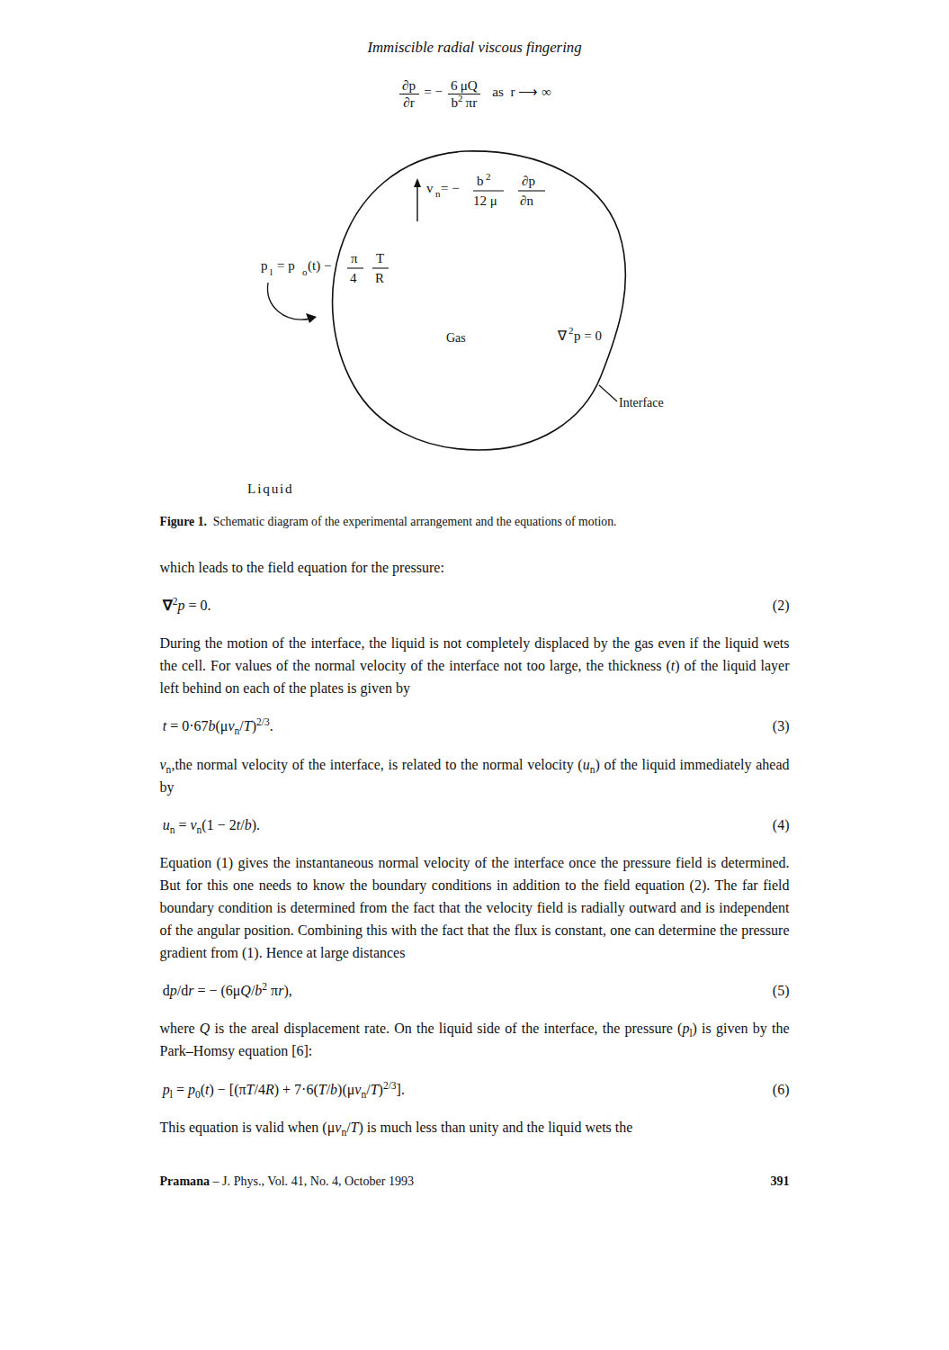Immiscible radial viscous fingering
∂p∂r = − 6 μQ b2 πr as r ⟶ ∞
v n = − b 2 12 μ ∂p ∂n p l = p o (t) − π 4 T R Gas ∇ 2 p = 0 Interface Liquid
Figure 1. Schematic diagram of the experimental arrangement and the equations of motion.
which leads to the field equation for the pressure:
∇2p = 0. (2)
During the motion of the interface, the liquid is not completely displaced by the gas even if the liquid wets the cell. For values of the normal velocity of the interface not too large, the thickness (t) of the liquid layer left behind on each of the plates is given by
t = 0·67b(μvn/T)2/3. (3)
vn,the normal velocity of the interface, is related to the normal velocity (un) of the liquid immediately ahead by
un = vn(1 − 2t/b). (4)
Equation (1) gives the instantaneous normal velocity of the interface once the pressure field is determined. But for this one needs to know the boundary conditions in addition to the field equation (2). The far field boundary condition is determined from the fact that the velocity field is radially outward and is independent of the angular position. Combining this with the fact that the flux is constant, one can determine the pressure gradient from (1). Hence at large distances
dp/dr = − (6μQ/b2 πr), (5)
where Q is the areal displacement rate. On the liquid side of the interface, the pressure (pl) is given by the Park–Homsy equation [6]:
pl = p0(t) − [(πT/4R) + 7·6(T/b)(μvn/T)2/3]. (6)
This equation is valid when (μvn/T) is much less than unity and the liquid wets the
Pramana – J. Phys., Vol. 41, No. 4, October 1993 391